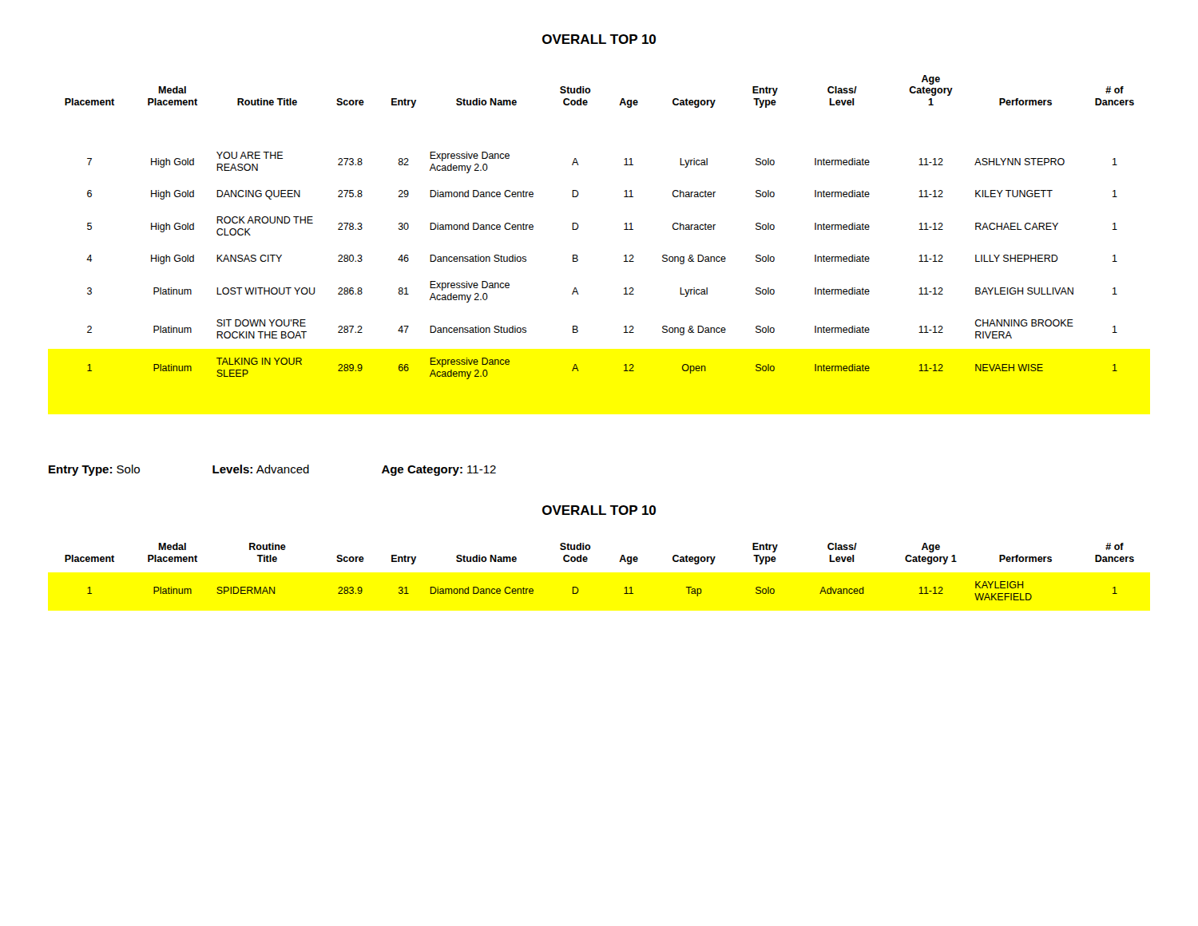OVERALL TOP 10
| Placement | Medal Placement | Routine Title | Score | Entry | Studio Name | Studio Code | Age | Category | Entry Type | Class/ Level | Age Category 1 | Performers | # of Dancers |
| --- | --- | --- | --- | --- | --- | --- | --- | --- | --- | --- | --- | --- | --- |
| 7 | High Gold | YOU ARE THE REASON | 273.8 | 82 | Expressive Dance Academy 2.0 | A | 11 | Lyrical | Solo | Intermediate | 11-12 | ASHLYNN STEPRO | 1 |
| 6 | High Gold | DANCING QUEEN | 275.8 | 29 | Diamond Dance Centre | D | 11 | Character | Solo | Intermediate | 11-12 | KILEY TUNGETT | 1 |
| 5 | High Gold | ROCK AROUND THE CLOCK | 278.3 | 30 | Diamond Dance Centre | D | 11 | Character | Solo | Intermediate | 11-12 | RACHAEL CAREY | 1 |
| 4 | High Gold | KANSAS CITY | 280.3 | 46 | Dancensation Studios | B | 12 | Song & Dance | Solo | Intermediate | 11-12 | LILLY SHEPHERD | 1 |
| 3 | Platinum | LOST WITHOUT YOU | 286.8 | 81 | Expressive Dance Academy 2.0 | A | 12 | Lyrical | Solo | Intermediate | 11-12 | BAYLEIGH SULLIVAN | 1 |
| 2 | Platinum | SIT DOWN YOU'RE ROCKIN THE BOAT | 287.2 | 47 | Dancensation Studios | B | 12 | Song & Dance | Solo | Intermediate | 11-12 | CHANNING BROOKE RIVERA | 1 |
| 1 | Platinum | TALKING IN YOUR SLEEP | 289.9 | 66 | Expressive Dance Academy 2.0 | A | 12 | Open | Solo | Intermediate | 11-12 | NEVAEH WISE | 1 |
Entry Type: Solo
Levels: Advanced
Age Category: 11-12
OVERALL TOP 10
| Placement | Medal Placement | Routine Title | Score | Entry | Studio Name | Studio Code | Age | Category | Entry Type | Class/ Level | Age Category 1 | Performers | # of Dancers |
| --- | --- | --- | --- | --- | --- | --- | --- | --- | --- | --- | --- | --- | --- |
| 1 | Platinum | SPIDERMAN | 283.9 | 31 | Diamond Dance Centre | D | 11 | Tap | Solo | Advanced | 11-12 | KAYLEIGH WAKEFIELD | 1 |